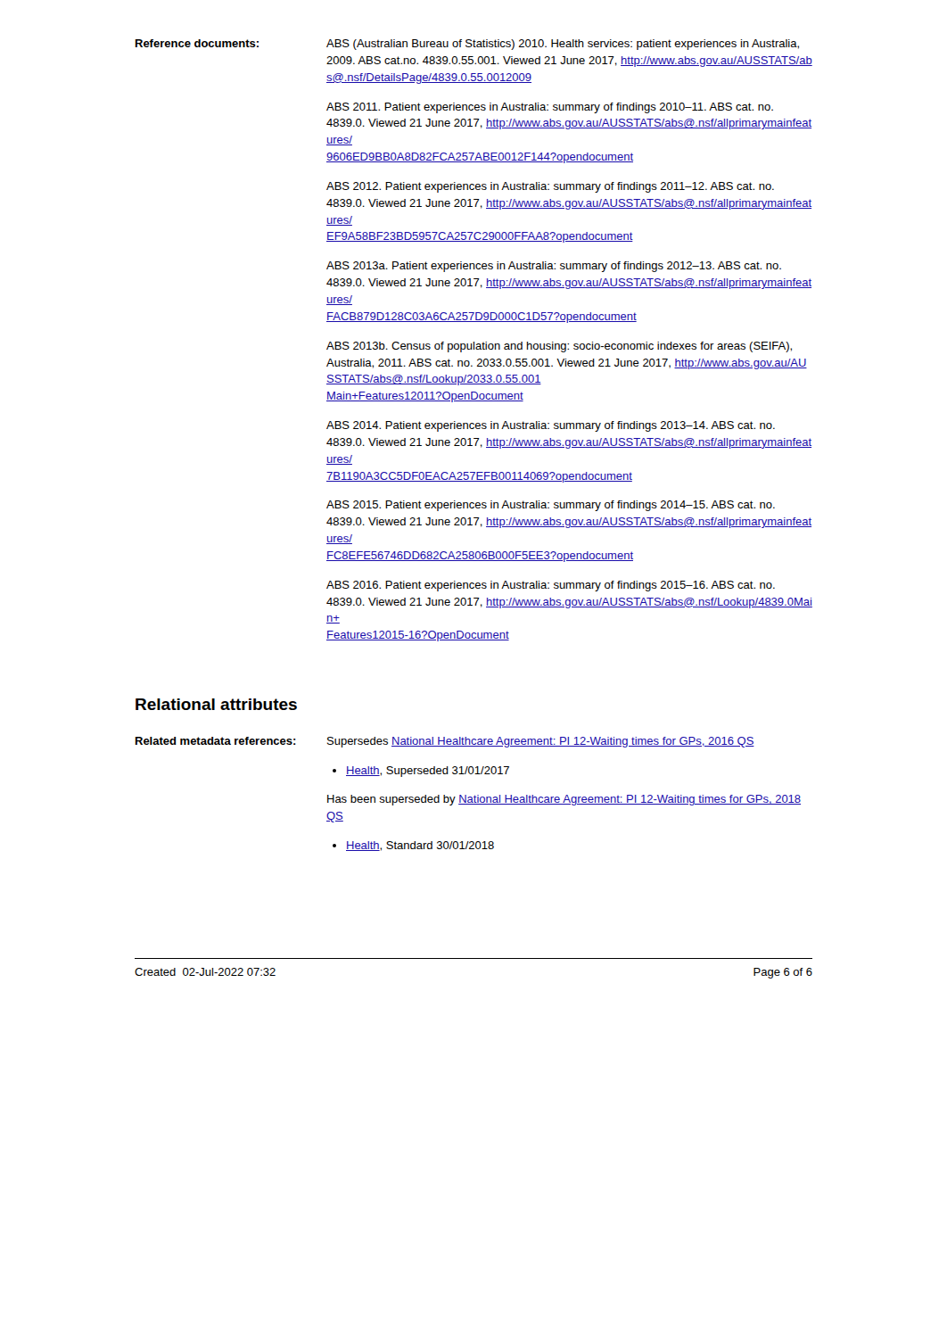| Reference documents: | ABS (Australian Bureau of Statistics) 2010. Health services: patient experiences in Australia, 2009. ABS cat.no. 4839.0.55.001. Viewed 21 June 2017, http://www.abs.gov.au/AUSSTATS/abs@.nsf/DetailsPage/4839.0.55.0012009 ABS 2011. Patient experiences in Australia: summary of findings 2010–11. ABS cat. no. 4839.0. Viewed 21 June 2017, http://www.abs.gov.au/AUSSTATS/abs@.nsf/allprimarymainfeatures/ 9606ED9BB0A8D82FCA257ABE0012F144?opendocument ABS 2012. Patient experiences in Australia: summary of findings 2011–12. ABS cat. no. 4839.0. Viewed 21 June 2017, http://www.abs.gov.au/AUSSTATS/abs@.nsf/allprimarymainfeatures/ EF9A58BF23BD5957CA257C29000FFAA8?opendocument ABS 2013a. Patient experiences in Australia: summary of findings 2012–13. ABS cat. no. 4839.0. Viewed 21 June 2017, http://www.abs.gov.au/AUSSTATS/abs@.nsf/allprimarymainfeatures/ FACB879D128C03A6CA257D9D000C1D57?opendocument ABS 2013b. Census of population and housing: socio-economic indexes for areas (SEIFA), Australia, 2011. ABS cat. no. 2033.0.55.001. Viewed 21 June 2017, http://www.abs.gov.au/AUSSTATS/abs@.nsf/Lookup/2033.0.55.001 Main+Features12011?OpenDocument ABS 2014. Patient experiences in Australia: summary of findings 2013–14. ABS cat. no. 4839.0. Viewed 21 June 2017, http://www.abs.gov.au/AUSSTATS/abs@.nsf/allprimarymainfeatures/ 7B1190A3CC5DF0EACA257EFB00114069?opendocument ABS 2015. Patient experiences in Australia: summary of findings 2014–15. ABS cat. no. 4839.0. Viewed 21 June 2017, http://www.abs.gov.au/AUSSTATS/abs@.nsf/allprimarymainfeatures/ FC8EFE56746DD682CA25806B000F5EE3?opendocument ABS 2016. Patient experiences in Australia: summary of findings 2015–16. ABS cat. no. 4839.0. Viewed 21 June 2017, http://www.abs.gov.au/AUSSTATS/abs@.nsf/Lookup/4839.0Main+ Features12015-16?OpenDocument |
Relational attributes
| Related metadata references: | Supersedes National Healthcare Agreement: PI 12-Waiting times for GPs, 2016 QS Health , Superseded 31/01/2017 Has been superseded by National Healthcare Agreement: PI 12-Waiting times for GPs, 2018 QS Health , Standard 30/01/2018 |
Created 02-Jul-2022 07:32
Page 6 of 6